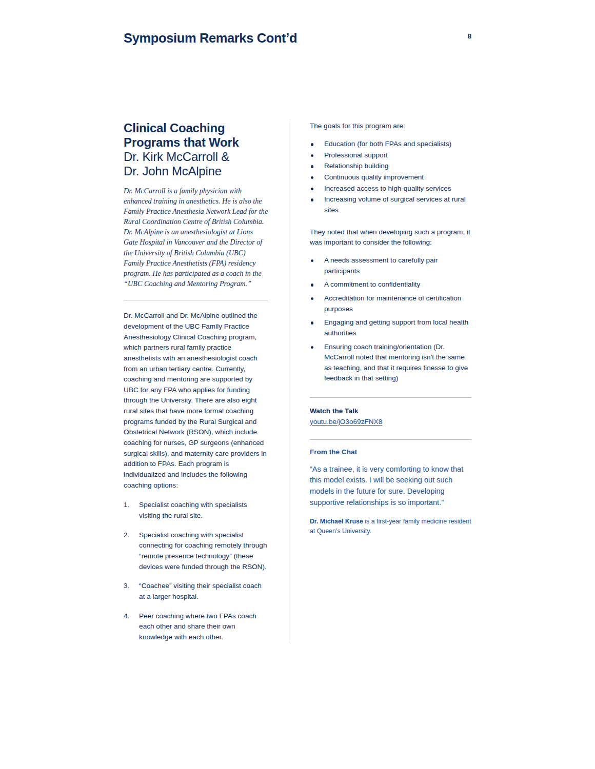Symposium Remarks Cont’d
8
Clinical Coaching
Programs that Work Dr. Kirk McCarroll &
Dr. John McAlpine
Dr. McCarroll is a family physician with enhanced training in anesthetics. He is also the Family Practice Anesthesia Network Lead for the Rural Coordination Centre of British Columbia. Dr. McAlpine is an anesthesiologist at Lions Gate Hospital in Vancouver and the Director of the University of British Columbia (UBC) Family Practice Anesthetists (FPA) residency program. He has participated as a coach in the “UBC Coaching and Mentoring Program.”
Dr. McCarroll and Dr. McAlpine outlined the development of the UBC Family Practice Anesthesiology Clinical Coaching program, which partners rural family practice anesthetists with an anesthesiologist coach from an urban tertiary centre. Currently, coaching and mentoring are supported by UBC for any FPA who applies for funding through the University. There are also eight rural sites that have more formal coaching programs funded by the Rural Surgical and Obstetrical Network (RSON), which include coaching for nurses, GP surgeons (enhanced surgical skills), and maternity care providers in addition to FPAs. Each program is individualized and includes the following coaching options:
Specialist coaching with specialists visiting the rural site.
Specialist coaching with specialist connecting for coaching remotely through “remote presence technology” (these devices were funded through the RSON).
“Coachee” visiting their specialist coach at a larger hospital.
Peer coaching where two FPAs coach each other and share their own knowledge with each other.
The goals for this program are:
Education (for both FPAs and specialists)
Professional support
Relationship building
Continuous quality improvement
Increased access to high-quality services
Increasing volume of surgical services at rural sites
They noted that when developing such a program, it was important to consider the following:
A needs assessment to carefully pair participants
A commitment to confidentiality
Accreditation for maintenance of certification purposes
Engaging and getting support from local health authorities
Ensuring coach training/orientation (Dr. McCarroll noted that mentoring isn't the same as teaching, and that it requires finesse to give feedback in that setting)
Watch the Talk
youtu.be/jO3o69zFNX8
From the Chat
“As a trainee, it is very comforting to know that this model exists. I will be seeking out such models in the future for sure. Developing supportive relationships is so important.”
Dr. Michael Kruse is a first-year family medicine resident at Queen’s University.